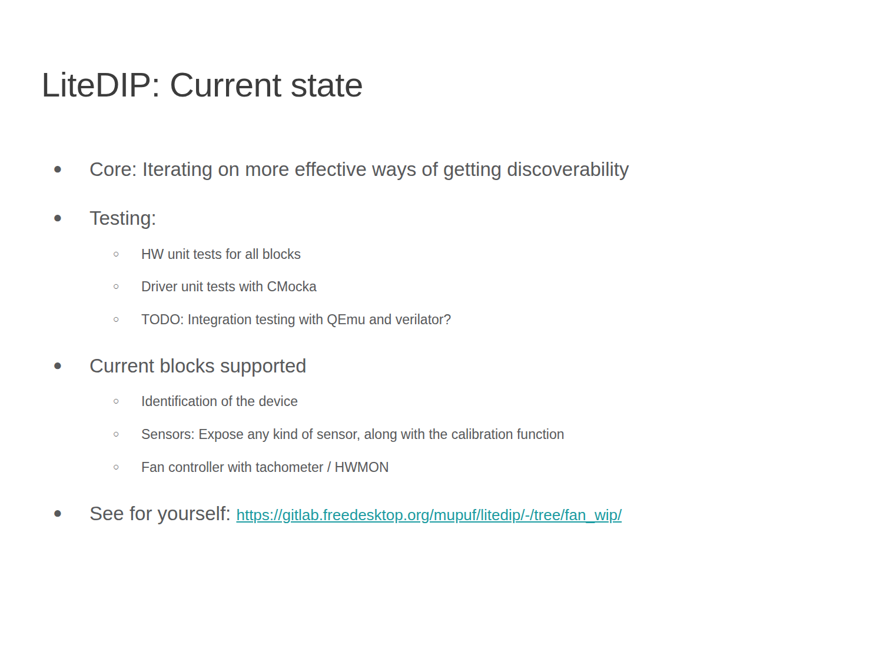LiteDIP: Current state
Core: Iterating on more effective ways of getting discoverability
Testing:
HW unit tests for all blocks
Driver unit tests with CMocka
TODO: Integration testing with QEmu and verilator?
Current blocks supported
Identification of the device
Sensors: Expose any kind of sensor, along with the calibration function
Fan controller with tachometer / HWMON
See for yourself: https://gitlab.freedesktop.org/mupuf/litedip/-/tree/fan_wip/